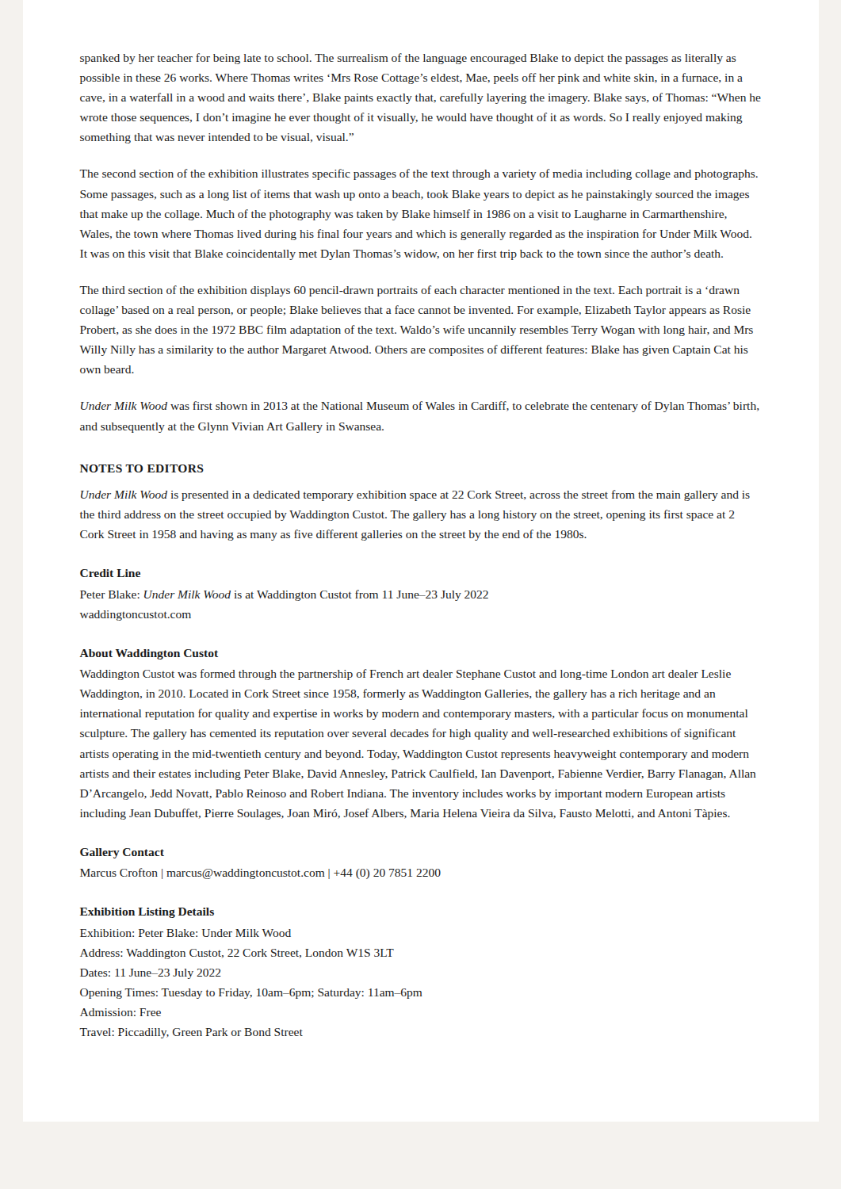spanked by her teacher for being late to school. The surrealism of the language encouraged Blake to depict the passages as literally as possible in these 26 works. Where Thomas writes ‘Mrs Rose Cottage’s eldest, Mae, peels off her pink and white skin, in a furnace, in a cave, in a waterfall in a wood and waits there’, Blake paints exactly that, carefully layering the imagery. Blake says, of Thomas: “When he wrote those sequences, I don’t imagine he ever thought of it visually, he would have thought of it as words. So I really enjoyed making something that was never intended to be visual, visual.”
The second section of the exhibition illustrates specific passages of the text through a variety of media including collage and photographs. Some passages, such as a long list of items that wash up onto a beach, took Blake years to depict as he painstakingly sourced the images that make up the collage. Much of the photography was taken by Blake himself in 1986 on a visit to Laugharne in Carmarthenshire, Wales, the town where Thomas lived during his final four years and which is generally regarded as the inspiration for Under Milk Wood. It was on this visit that Blake coincidentally met Dylan Thomas’s widow, on her first trip back to the town since the author’s death.
The third section of the exhibition displays 60 pencil-drawn portraits of each character mentioned in the text. Each portrait is a ‘drawn collage’ based on a real person, or people; Blake believes that a face cannot be invented. For example, Elizabeth Taylor appears as Rosie Probert, as she does in the 1972 BBC film adaptation of the text. Waldo’s wife uncannily resembles Terry Wogan with long hair, and Mrs Willy Nilly has a similarity to the author Margaret Atwood. Others are composites of different features: Blake has given Captain Cat his own beard.
Under Milk Wood was first shown in 2013 at the National Museum of Wales in Cardiff, to celebrate the centenary of Dylan Thomas’ birth, and subsequently at the Glynn Vivian Art Gallery in Swansea.
NOTES TO EDITORS
Under Milk Wood is presented in a dedicated temporary exhibition space at 22 Cork Street, across the street from the main gallery and is the third address on the street occupied by Waddington Custot. The gallery has a long history on the street, opening its first space at 2 Cork Street in 1958 and having as many as five different galleries on the street by the end of the 1980s.
Credit Line
Peter Blake: Under Milk Wood is at Waddington Custot from 11 June–23 July 2022
waddingtoncustot.com
About Waddington Custot
Waddington Custot was formed through the partnership of French art dealer Stephane Custot and long-time London art dealer Leslie Waddington, in 2010. Located in Cork Street since 1958, formerly as Waddington Galleries, the gallery has a rich heritage and an international reputation for quality and expertise in works by modern and contemporary masters, with a particular focus on monumental sculpture. The gallery has cemented its reputation over several decades for high quality and well-researched exhibitions of significant artists operating in the mid-twentieth century and beyond. Today, Waddington Custot represents heavyweight contemporary and modern artists and their estates including Peter Blake, David Annesley, Patrick Caulfield, Ian Davenport, Fabienne Verdier, Barry Flanagan, Allan D’Arcangelo, Jedd Novatt, Pablo Reinoso and Robert Indiana. The inventory includes works by important modern European artists including Jean Dubuffet, Pierre Soulages, Joan Miró, Josef Albers, Maria Helena Vieira da Silva, Fausto Melotti, and Antoni Tàpies.
Gallery Contact
Marcus Crofton | marcus@waddingtoncustot.com | +44 (0) 20 7851 2200
Exhibition Listing Details
Exhibition: Peter Blake: Under Milk Wood
Address: Waddington Custot, 22 Cork Street, London W1S 3LT
Dates: 11 June–23 July 2022
Opening Times: Tuesday to Friday, 10am–6pm; Saturday: 11am–6pm
Admission: Free
Travel: Piccadilly, Green Park or Bond Street